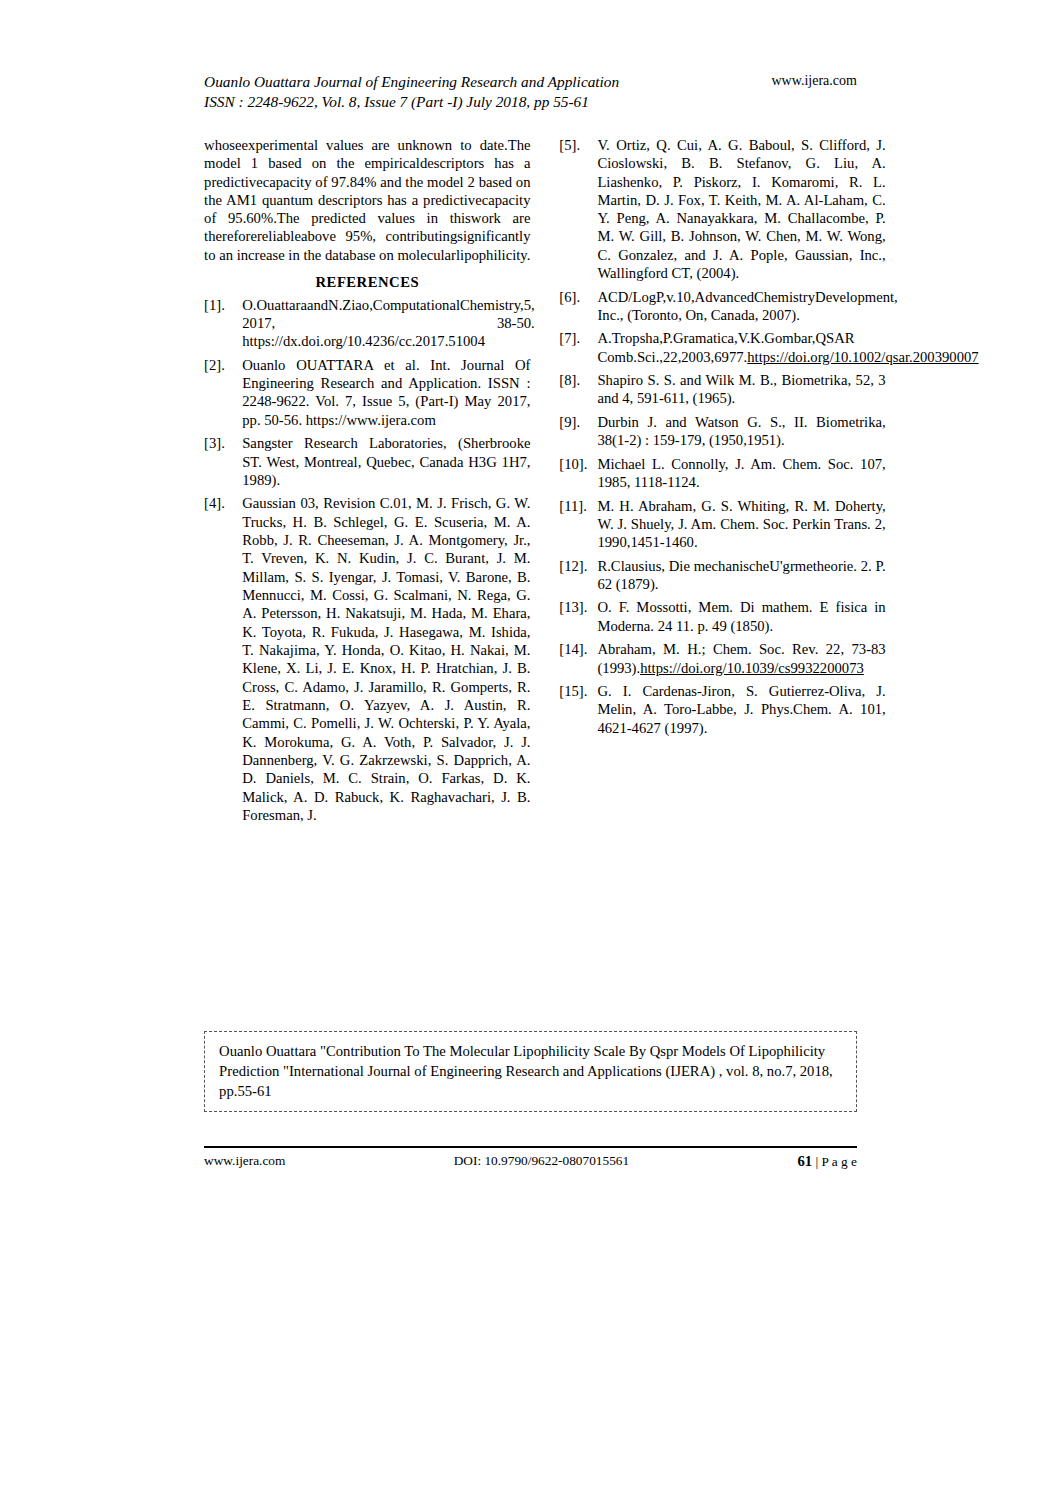Ouanlo Ouattara Journal of Engineering Research and Application
ISSN : 2248-9622, Vol. 8, Issue 7 (Part -I) July 2018, pp 55-61
www.ijera.com
whoseexperimental values are unknown to date.The model 1 based on the empiricaldescriptors has a predictivecapacity of 97.84% and the model 2 based on the AM1 quantum descriptors has a predictivecapacity of 95.60%.The predicted values in thiswork are thereforereliableabove 95%, contributingsignificantly to an increase in the database on molecularlipophilicity.
REFERENCES
[1]. O.OuattaraandN.Ziao,ComputationalChemistry,5, 2017, 38-50. https://dx.doi.org/10.4236/cc.2017.51004
[2]. Ouanlo OUATTARA et al. Int. Journal Of Engineering Research and Application. ISSN : 2248-9622. Vol. 7, Issue 5, (Part-I) May 2017, pp. 50-56. https://www.ijera.com
[3]. Sangster Research Laboratories, (Sherbrooke ST. West, Montreal, Quebec, Canada H3G 1H7, 1989).
[4]. Gaussian 03, Revision C.01, M. J. Frisch, G. W. Trucks, H. B. Schlegel, G. E. Scuseria, M. A. Robb, J. R. Cheeseman, J. A. Montgomery, Jr., T. Vreven, K. N. Kudin, J. C. Burant, J. M. Millam, S. S. Iyengar, J. Tomasi, V. Barone, B. Mennucci, M. Cossi, G. Scalmani, N. Rega, G. A. Petersson, H. Nakatsuji, M. Hada, M. Ehara, K. Toyota, R. Fukuda, J. Hasegawa, M. Ishida, T. Nakajima, Y. Honda, O. Kitao, H. Nakai, M. Klene, X. Li, J. E. Knox, H. P. Hratchian, J. B. Cross, C. Adamo, J. Jaramillo, R. Gomperts, R. E. Stratmann, O. Yazyev, A. J. Austin, R. Cammi, C. Pomelli, J. W. Ochterski, P. Y. Ayala, K. Morokuma, G. A. Voth, P. Salvador, J. J. Dannenberg, V. G. Zakrzewski, S. Dapprich, A. D. Daniels, M. C. Strain, O. Farkas, D. K. Malick, A. D. Rabuck, K. Raghavachari, J. B. Foresman, J.
[5]. V. Ortiz, Q. Cui, A. G. Baboul, S. Clifford, J. Cioslowski, B. B. Stefanov, G. Liu, A. Liashenko, P. Piskorz, I. Komaromi, R. L. Martin, D. J. Fox, T. Keith, M. A. Al-Laham, C. Y. Peng, A. Nanayakkara, M. Challacombe, P. M. W. Gill, B. Johnson, W. Chen, M. W. Wong, C. Gonzalez, and J. A. Pople, Gaussian, Inc., Wallingford CT, (2004).
[6]. ACD/LogP,v.10,AdvancedChemistryDevelopment, Inc., (Toronto, On, Canada, 2007).
[7]. A.Tropsha,P.Gramatica,V.K.Gombar,QSAR Comb.Sci.,22,2003,6977.https://doi.org/10.1002/qsar.200390007
[8]. Shapiro S. S. and Wilk M. B., Biometrika, 52, 3 and 4, 591-611, (1965).
[9]. Durbin J. and Watson G. S., II. Biometrika, 38(1-2) : 159-179, (1950,1951).
[10]. Michael L. Connolly, J. Am. Chem. Soc. 107, 1985, 1118-1124.
[11]. M. H. Abraham, G. S. Whiting, R. M. Doherty, W. J. Shuely, J. Am. Chem. Soc. Perkin Trans. 2, 1990,1451-1460.
[12]. R.Clausius, Die mechanischeU'grmetheorie. 2. P. 62 (1879).
[13]. O. F. Mossotti, Mem. Di mathem. E fisica in Moderna. 24 11. p. 49 (1850).
[14]. Abraham, M. H.; Chem. Soc. Rev. 22, 73-83 (1993).https://doi.org/10.1039/cs9932200073
[15]. G. I. Cardenas-Jiron, S. Gutierrez-Oliva, J. Melin, A. Toro-Labbe, J. Phys.Chem. A. 101, 4621-4627 (1997).
Ouanlo Ouattara "Contribution To The Molecular Lipophilicity Scale By Qspr Models Of Lipophilicity Prediction "International Journal of Engineering Research and Applications (IJERA) , vol. 8, no.7, 2018, pp.55-61
www.ijera.com
DOI: 10.9790/9622-0807015561
61 | P a g e